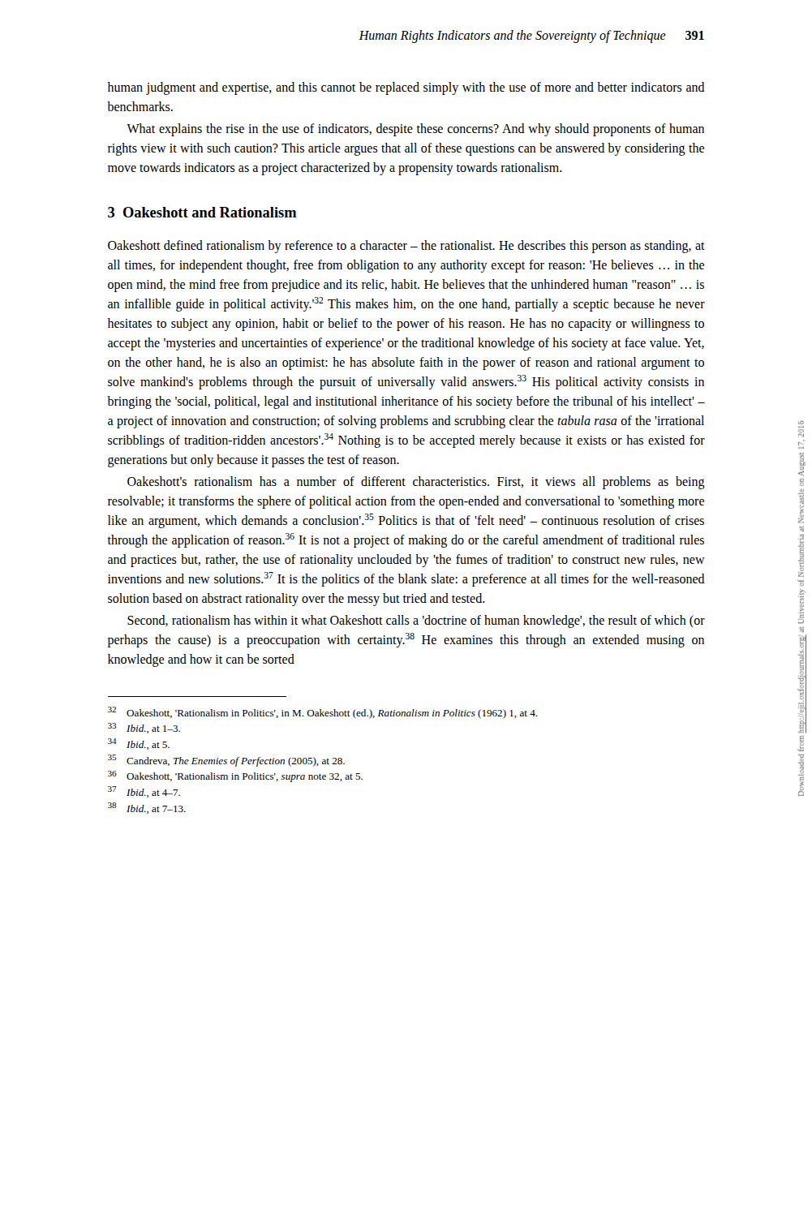Downloaded from http://ejil.oxfordjournals.org/ at University of Northumbria at Newcastle on August 17, 2016
Human Rights Indicators and the Sovereignty of Technique 391
human judgment and expertise, and this cannot be replaced simply with the use of more and better indicators and benchmarks.
What explains the rise in the use of indicators, despite these concerns? And why should proponents of human rights view it with such caution? This article argues that all of these questions can be answered by considering the move towards indicators as a project characterized by a propensity towards rationalism.
3 Oakeshott and Rationalism
Oakeshott defined rationalism by reference to a character – the rationalist. He describes this person as standing, at all times, for independent thought, free from obligation to any authority except for reason: 'He believes … in the open mind, the mind free from prejudice and its relic, habit. He believes that the unhindered human "reason" … is an infallible guide in political activity.'32 This makes him, on the one hand, partially a sceptic because he never hesitates to subject any opinion, habit or belief to the power of his reason. He has no capacity or willingness to accept the 'mysteries and uncertainties of experience' or the traditional knowledge of his society at face value. Yet, on the other hand, he is also an optimist: he has absolute faith in the power of reason and rational argument to solve mankind's problems through the pursuit of universally valid answers.33 His political activity consists in bringing the 'social, political, legal and institutional inheritance of his society before the tribunal of his intellect' – a project of innovation and construction; of solving problems and scrubbing clear the tabula rasa of the 'irrational scribblings of tradition-ridden ancestors'.34 Nothing is to be accepted merely because it exists or has existed for generations but only because it passes the test of reason.
Oakeshott's rationalism has a number of different characteristics. First, it views all problems as being resolvable; it transforms the sphere of political action from the open-ended and conversational to 'something more like an argument, which demands a conclusion'.35 Politics is that of 'felt need' – continuous resolution of crises through the application of reason.36 It is not a project of making do or the careful amendment of traditional rules and practices but, rather, the use of rationality unclouded by 'the fumes of tradition' to construct new rules, new inventions and new solutions.37 It is the politics of the blank slate: a preference at all times for the well-reasoned solution based on abstract rationality over the messy but tried and tested.
Second, rationalism has within it what Oakeshott calls a 'doctrine of human knowledge', the result of which (or perhaps the cause) is a preoccupation with certainty.38 He examines this through an extended musing on knowledge and how it can be sorted
32 Oakeshott, 'Rationalism in Politics', in M. Oakeshott (ed.), Rationalism in Politics (1962) 1, at 4.
33 Ibid., at 1–3.
34 Ibid., at 5.
35 Candreva, The Enemies of Perfection (2005), at 28.
36 Oakeshott, 'Rationalism in Politics', supra note 32, at 5.
37 Ibid., at 4–7.
38 Ibid., at 7–13.